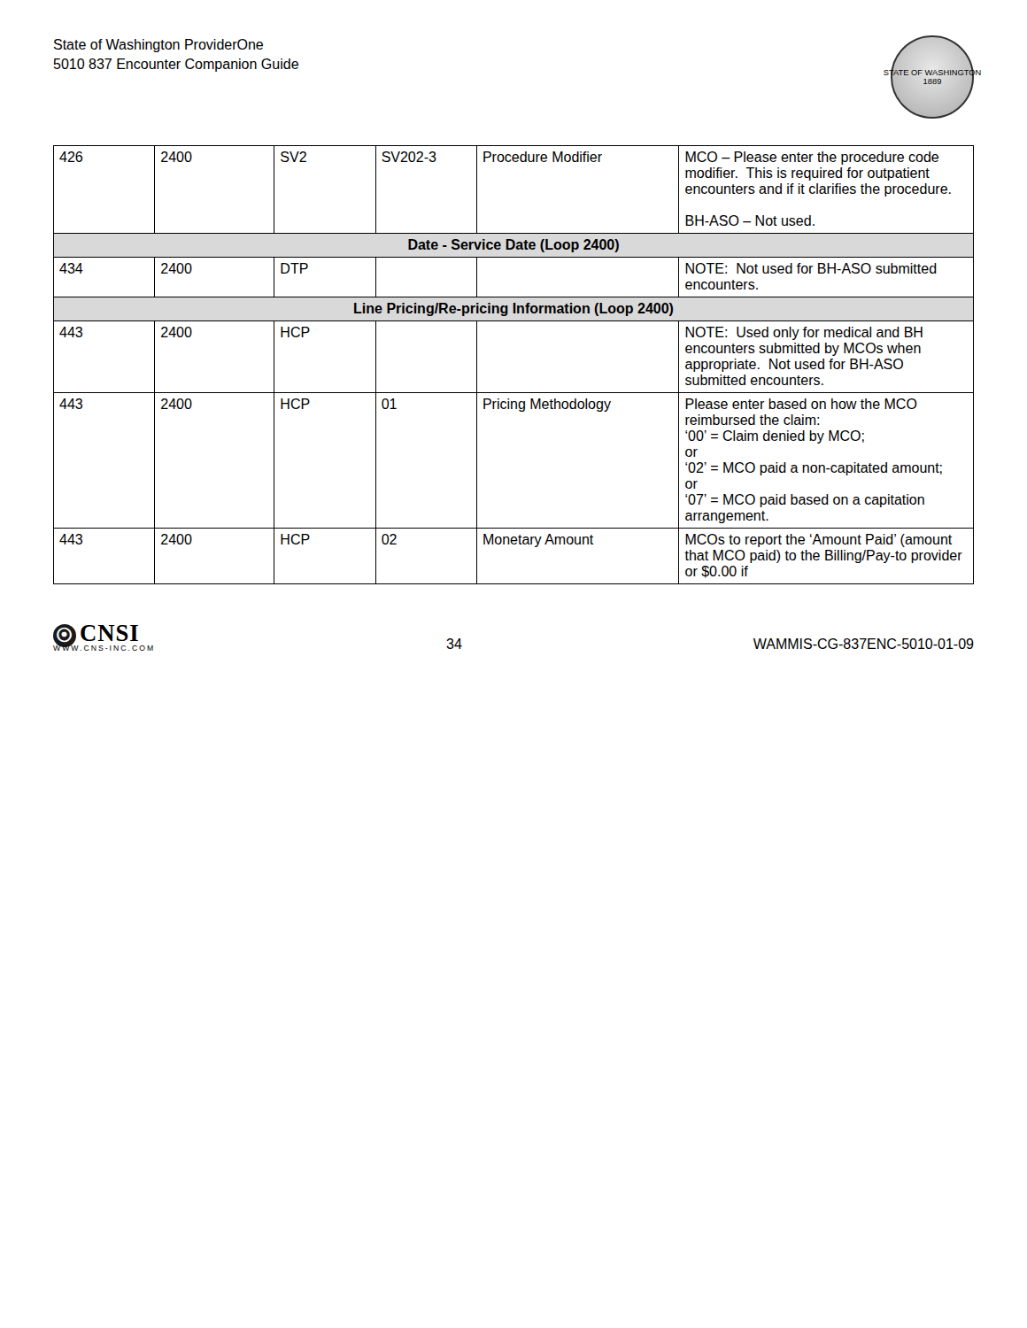State of Washington ProviderOne
5010 837 Encounter Companion Guide
STATE OF WASHINGTON
1889
| 426 | 2400 | SV2 | SV202-3 | Procedure Modifier | MCO – Please enter the procedure code modifier. This is required for outpatient encounters and if it clarifies the procedure. BH-ASO – Not used. |
| Date - Service Date (Loop 2400) |
| 434 | 2400 | DTP | | | NOTE: Not used for BH-ASO submitted encounters. |
| Line Pricing/Re-pricing Information (Loop 2400) |
| 443 | 2400 | HCP | | | NOTE: Used only for medical and BH encounters submitted by MCOs when appropriate. Not used for BH-ASO submitted encounters. |
| 443 | 2400 | HCP | 01 | Pricing Methodology | Please enter based on how the MCO reimbursed the claim: ‘00’ = Claim denied by MCO; or ‘02’ = MCO paid a non-capitated amount; or ‘07’ = MCO paid based on a capitation arrangement. |
| 443 | 2400 | HCP | 02 | Monetary Amount | MCOs to report the ‘Amount Paid’ (amount that MCO paid) to the Billing/Pay-to provider or $0.00 if |
⦿CNSI
WWW.CNS-INC.COM
34
WAMMIS-CG-837ENC-5010-01-09